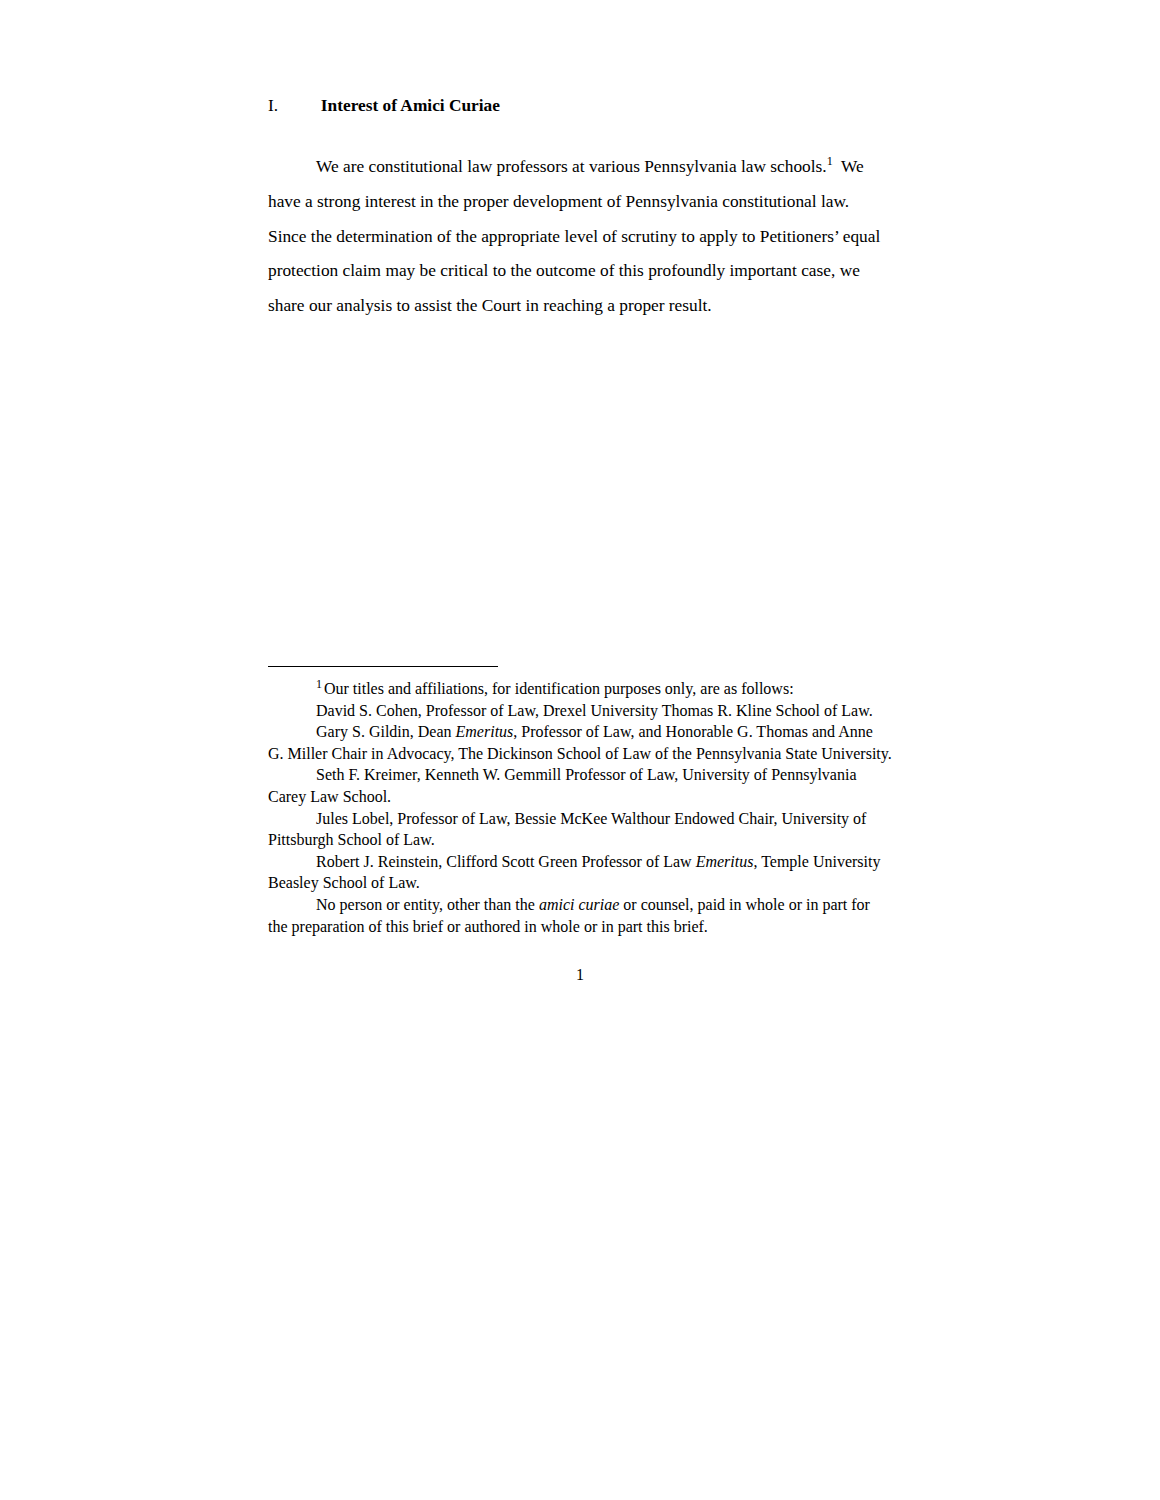I. Interest of Amici Curiae
We are constitutional law professors at various Pennsylvania law schools.1 We have a strong interest in the proper development of Pennsylvania constitutional law. Since the determination of the appropriate level of scrutiny to apply to Petitioners’ equal protection claim may be critical to the outcome of this profoundly important case, we share our analysis to assist the Court in reaching a proper result.
1 Our titles and affiliations, for identification purposes only, are as follows:
David S. Cohen, Professor of Law, Drexel University Thomas R. Kline School of Law.
Gary S. Gildin, Dean Emeritus, Professor of Law, and Honorable G. Thomas and Anne G. Miller Chair in Advocacy, The Dickinson School of Law of the Pennsylvania State University.
Seth F. Kreimer, Kenneth W. Gemmill Professor of Law, University of Pennsylvania Carey Law School.
Jules Lobel, Professor of Law, Bessie McKee Walthour Endowed Chair, University of Pittsburgh School of Law.
Robert J. Reinstein, Clifford Scott Green Professor of Law Emeritus, Temple University Beasley School of Law.
No person or entity, other than the amici curiae or counsel, paid in whole or in part for the preparation of this brief or authored in whole or in part this brief.
1